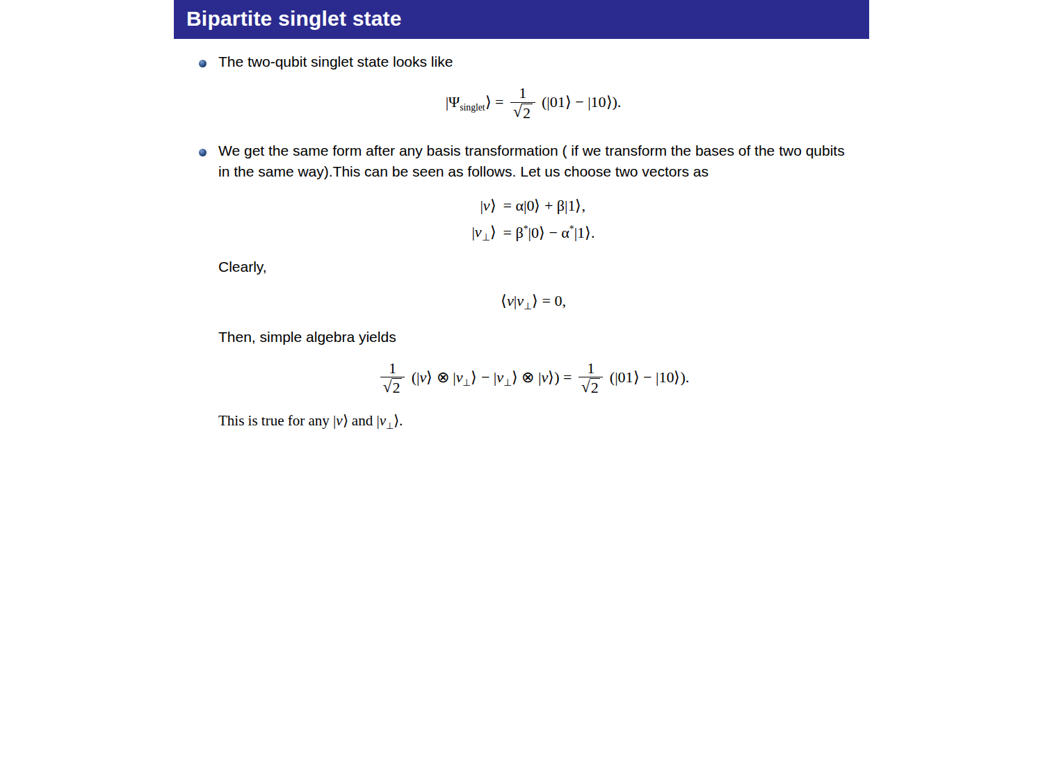Bipartite singlet state
The two-qubit singlet state looks like
|Ψsinglet⟩ = 1 2 (|01⟩ − |10⟩).
We get the same form after any basis transformation ( if we transform the bases of the two qubits in the same way).This can be seen as follows. Let us choose two vectors as
| / v ⟩ | = α/0⟩ + β/1⟩, |
| / v ⊥ ⟩ | = β * /0⟩ − α * /1⟩. |
Clearly,
⟨v|v⊥⟩ = 0,
Then, simple algebra yields
1 2 (|v⟩ ⊗ |v⊥⟩ − |v⊥⟩ ⊗ |v⟩) = 1 2 (|01⟩ − |10⟩).
This is true for any |v⟩ and |v⊥⟩.